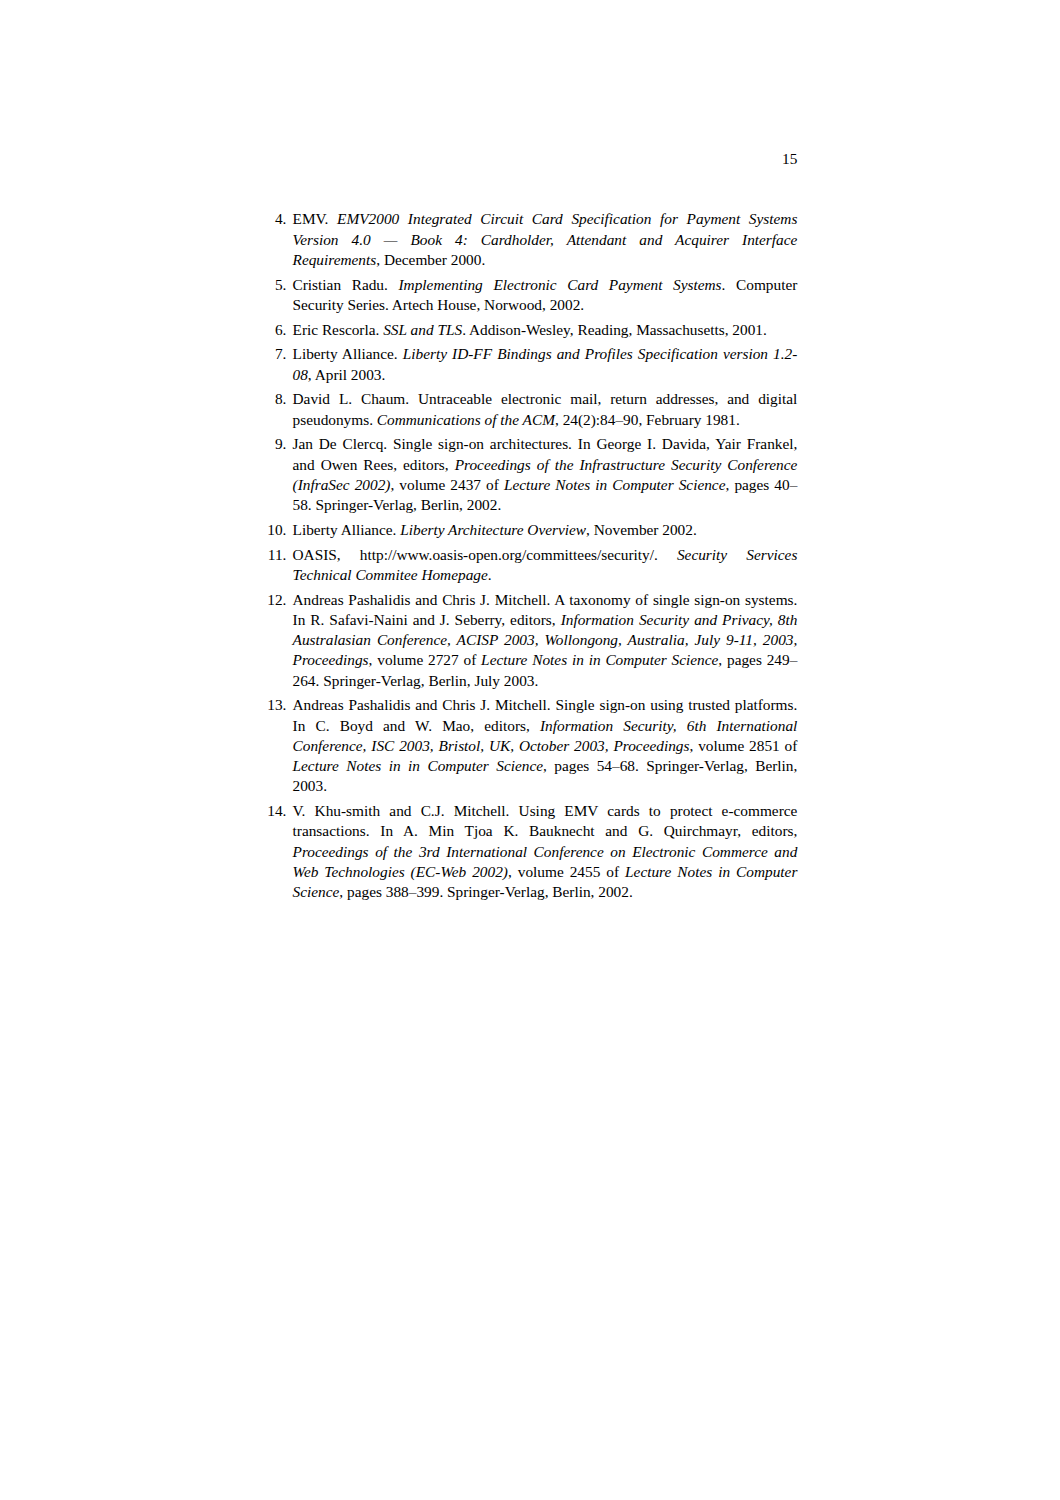15
4. EMV. EMV2000 Integrated Circuit Card Specification for Payment Systems Version 4.0 — Book 4: Cardholder, Attendant and Acquirer Interface Requirements, December 2000.
5. Cristian Radu. Implementing Electronic Card Payment Systems. Computer Security Series. Artech House, Norwood, 2002.
6. Eric Rescorla. SSL and TLS. Addison-Wesley, Reading, Massachusetts, 2001.
7. Liberty Alliance. Liberty ID-FF Bindings and Profiles Specification version 1.2-08, April 2003.
8. David L. Chaum. Untraceable electronic mail, return addresses, and digital pseudonyms. Communications of the ACM, 24(2):84–90, February 1981.
9. Jan De Clercq. Single sign-on architectures. In George I. Davida, Yair Frankel, and Owen Rees, editors, Proceedings of the Infrastructure Security Conference (InfraSec 2002), volume 2437 of Lecture Notes in Computer Science, pages 40–58. Springer-Verlag, Berlin, 2002.
10. Liberty Alliance. Liberty Architecture Overview, November 2002.
11. OASIS, http://www.oasis-open.org/committees/security/. Security Services Technical Commitee Homepage.
12. Andreas Pashalidis and Chris J. Mitchell. A taxonomy of single sign-on systems. In R. Safavi-Naini and J. Seberry, editors, Information Security and Privacy, 8th Australasian Conference, ACISP 2003, Wollongong, Australia, July 9-11, 2003, Proceedings, volume 2727 of Lecture Notes in in Computer Science, pages 249–264. Springer-Verlag, Berlin, July 2003.
13. Andreas Pashalidis and Chris J. Mitchell. Single sign-on using trusted platforms. In C. Boyd and W. Mao, editors, Information Security, 6th International Conference, ISC 2003, Bristol, UK, October 2003, Proceedings, volume 2851 of Lecture Notes in in Computer Science, pages 54–68. Springer-Verlag, Berlin, 2003.
14. V. Khu-smith and C.J. Mitchell. Using EMV cards to protect e-commerce transactions. In A. Min Tjoa K. Bauknecht and G. Quirchmayr, editors, Proceedings of the 3rd International Conference on Electronic Commerce and Web Technologies (EC-Web 2002), volume 2455 of Lecture Notes in Computer Science, pages 388–399. Springer-Verlag, Berlin, 2002.